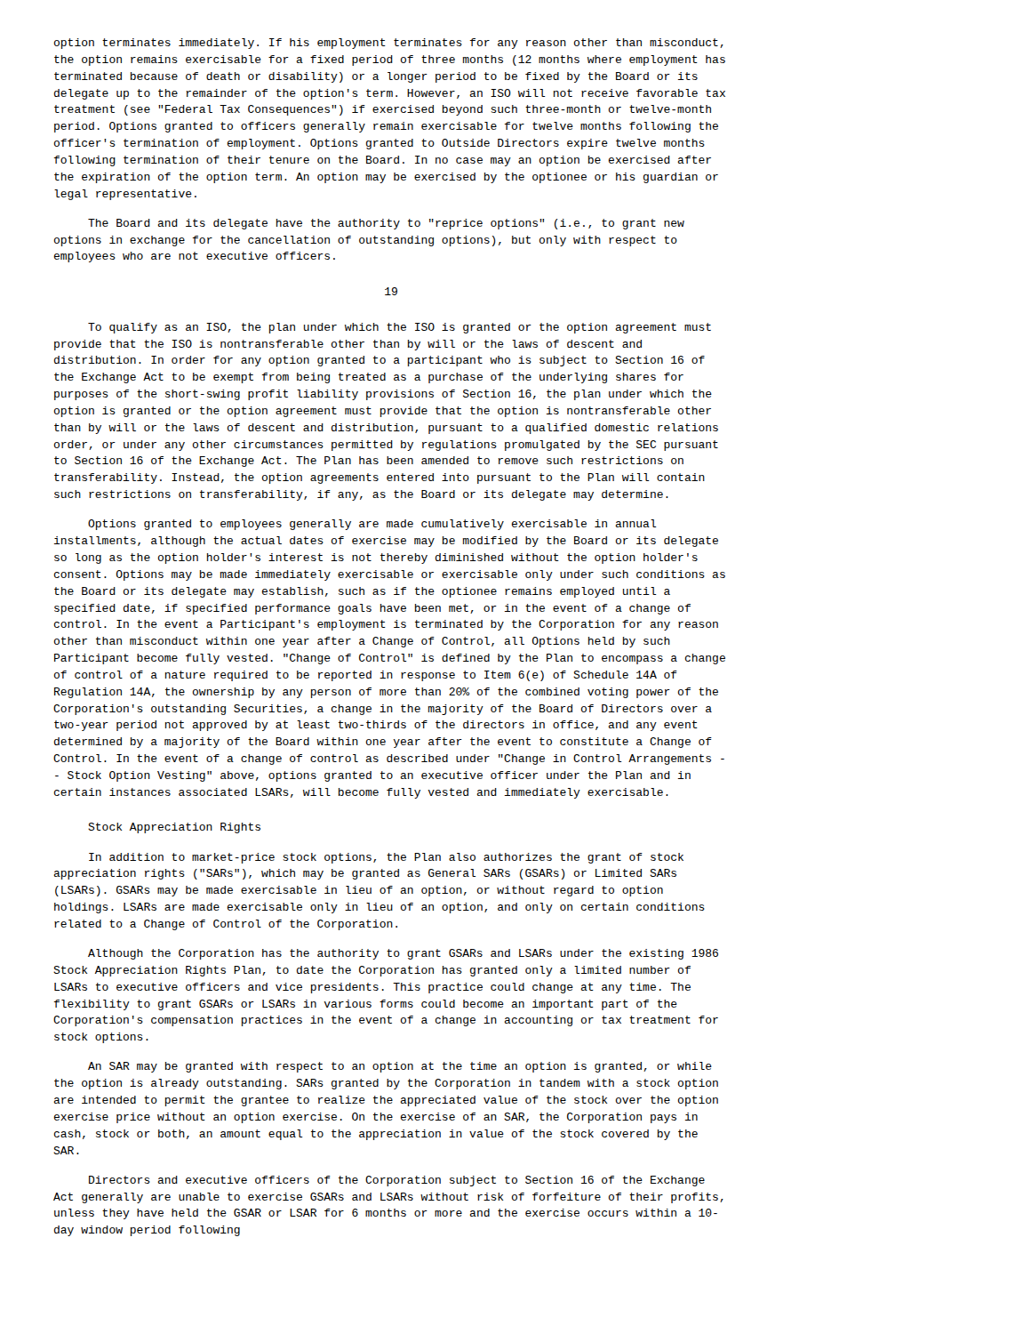option terminates immediately. If his employment terminates for any reason other than misconduct, the option remains exercisable for a fixed period of three months (12 months where employment has terminated because of death or disability) or a longer period to be fixed by the Board or its delegate up to the remainder of the option's term. However, an ISO will not receive favorable tax treatment (see "Federal Tax Consequences") if exercised beyond such three-month or twelve-month period. Options granted to officers generally remain exercisable for twelve months following the officer's termination of employment. Options granted to Outside Directors expire twelve months following termination of their tenure on the Board. In no case may an option be exercised after the expiration of the option term. An option may be exercised by the optionee or his guardian or legal representative.
The Board and its delegate have the authority to "reprice options" (i.e., to grant new options in exchange for the cancellation of outstanding options), but only with respect to employees who are not executive officers.
19
To qualify as an ISO, the plan under which the ISO is granted or the option agreement must provide that the ISO is nontransferable other than by will or the laws of descent and distribution. In order for any option granted to a participant who is subject to Section 16 of the Exchange Act to be exempt from being treated as a purchase of the underlying shares for purposes of the short-swing profit liability provisions of Section 16, the plan under which the option is granted or the option agreement must provide that the option is nontransferable other than by will or the laws of descent and distribution, pursuant to a qualified domestic relations order, or under any other circumstances permitted by regulations promulgated by the SEC pursuant to Section 16 of the Exchange Act. The Plan has been amended to remove such restrictions on transferability. Instead, the option agreements entered into pursuant to the Plan will contain such restrictions on transferability, if any, as the Board or its delegate may determine.
Options granted to employees generally are made cumulatively exercisable in annual installments, although the actual dates of exercise may be modified by the Board or its delegate so long as the option holder's interest is not thereby diminished without the option holder's consent. Options may be made immediately exercisable or exercisable only under such conditions as the Board or its delegate may establish, such as if the optionee remains employed until a specified date, if specified performance goals have been met, or in the event of a change of control. In the event a Participant's employment is terminated by the Corporation for any reason other than misconduct within one year after a Change of Control, all Options held by such Participant become fully vested. "Change of Control" is defined by the Plan to encompass a change of control of a nature required to be reported in response to Item 6(e) of Schedule 14A of Regulation 14A, the ownership by any person of more than 20% of the combined voting power of the Corporation's outstanding Securities, a change in the majority of the Board of Directors over a two-year period not approved by at least two-thirds of the directors in office, and any event determined by a majority of the Board within one year after the event to constitute a Change of Control. In the event of a change of control as described under "Change in Control Arrangements -- Stock Option Vesting" above, options granted to an executive officer under the Plan and in certain instances associated LSARs, will become fully vested and immediately exercisable.
Stock Appreciation Rights
In addition to market-price stock options, the Plan also authorizes the grant of stock appreciation rights ("SARs"), which may be granted as General SARs (GSARs) or Limited SARs (LSARs). GSARs may be made exercisable in lieu of an option, or without regard to option holdings. LSARs are made exercisable only in lieu of an option, and only on certain conditions related to a Change of Control of the Corporation.
Although the Corporation has the authority to grant GSARs and LSARs under the existing 1986 Stock Appreciation Rights Plan, to date the Corporation has granted only a limited number of LSARs to executive officers and vice presidents. This practice could change at any time. The flexibility to grant GSARs or LSARs in various forms could become an important part of the Corporation's compensation practices in the event of a change in accounting or tax treatment for stock options.
An SAR may be granted with respect to an option at the time an option is granted, or while the option is already outstanding. SARs granted by the Corporation in tandem with a stock option are intended to permit the grantee to realize the appreciated value of the stock over the option exercise price without an option exercise. On the exercise of an SAR, the Corporation pays in cash, stock or both, an amount equal to the appreciation in value of the stock covered by the SAR.
Directors and executive officers of the Corporation subject to Section 16 of the Exchange Act generally are unable to exercise GSARs and LSARs without risk of forfeiture of their profits, unless they have held the GSAR or LSAR for 6 months or more and the exercise occurs within a 10-day window period following